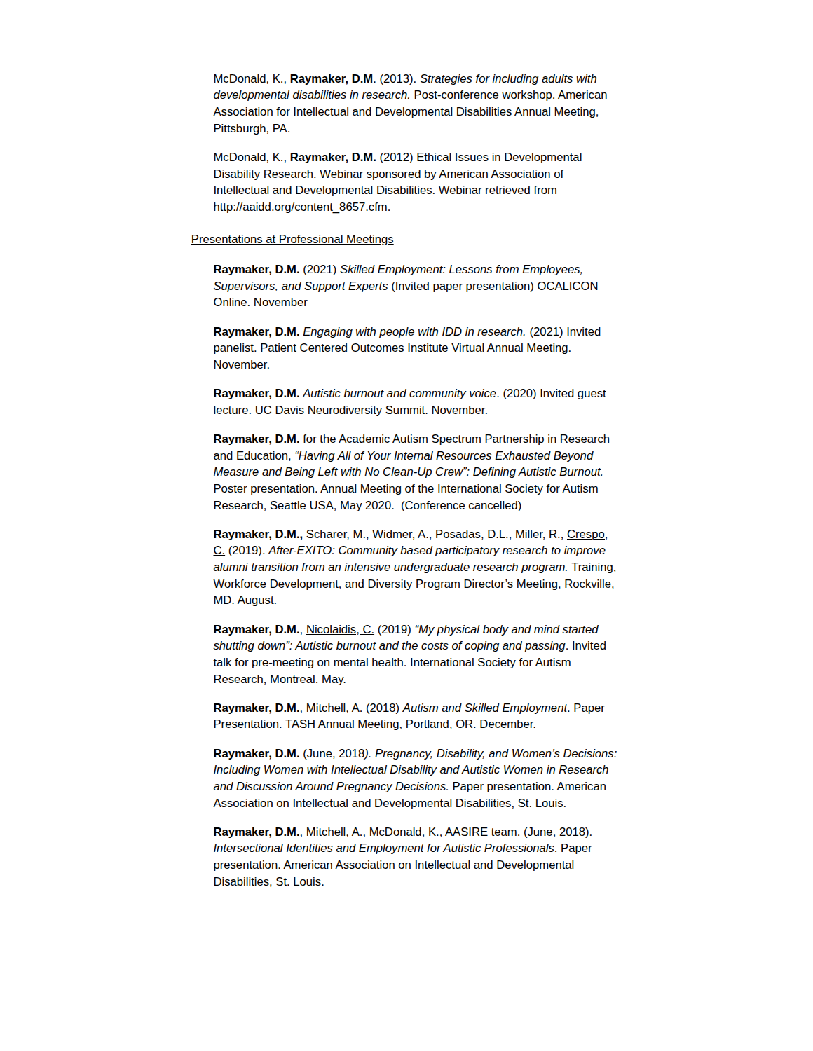McDonald, K., Raymaker, D.M. (2013). Strategies for including adults with developmental disabilities in research. Post-conference workshop. American Association for Intellectual and Developmental Disabilities Annual Meeting, Pittsburgh, PA.
McDonald, K., Raymaker, D.M. (2012) Ethical Issues in Developmental Disability Research. Webinar sponsored by American Association of Intellectual and Developmental Disabilities. Webinar retrieved from http://aaidd.org/content_8657.cfm.
Presentations at Professional Meetings
Raymaker, D.M. (2021) Skilled Employment: Lessons from Employees, Supervisors, and Support Experts (Invited paper presentation) OCALICON Online. November
Raymaker, D.M. Engaging with people with IDD in research. (2021) Invited panelist. Patient Centered Outcomes Institute Virtual Annual Meeting. November.
Raymaker, D.M. Autistic burnout and community voice. (2020) Invited guest lecture. UC Davis Neurodiversity Summit. November.
Raymaker, D.M. for the Academic Autism Spectrum Partnership in Research and Education, “Having All of Your Internal Resources Exhausted Beyond Measure and Being Left with No Clean-Up Crew”: Defining Autistic Burnout. Poster presentation. Annual Meeting of the International Society for Autism Research, Seattle USA, May 2020. (Conference cancelled)
Raymaker, D.M., Scharer, M., Widmer, A., Posadas, D.L., Miller, R., Crespo, C. (2019). After-EXITO: Community based participatory research to improve alumni transition from an intensive undergraduate research program. Training, Workforce Development, and Diversity Program Director’s Meeting, Rockville, MD. August.
Raymaker, D.M., Nicolaidis, C. (2019) “My physical body and mind started shutting down”: Autistic burnout and the costs of coping and passing. Invited talk for pre-meeting on mental health. International Society for Autism Research, Montreal. May.
Raymaker, D.M., Mitchell, A. (2018) Autism and Skilled Employment. Paper Presentation. TASH Annual Meeting, Portland, OR. December.
Raymaker, D.M. (June, 2018). Pregnancy, Disability, and Women’s Decisions: Including Women with Intellectual Disability and Autistic Women in Research and Discussion Around Pregnancy Decisions. Paper presentation. American Association on Intellectual and Developmental Disabilities, St. Louis.
Raymaker, D.M., Mitchell, A., McDonald, K., AASIRE team. (June, 2018). Intersectional Identities and Employment for Autistic Professionals. Paper presentation. American Association on Intellectual and Developmental Disabilities, St. Louis.